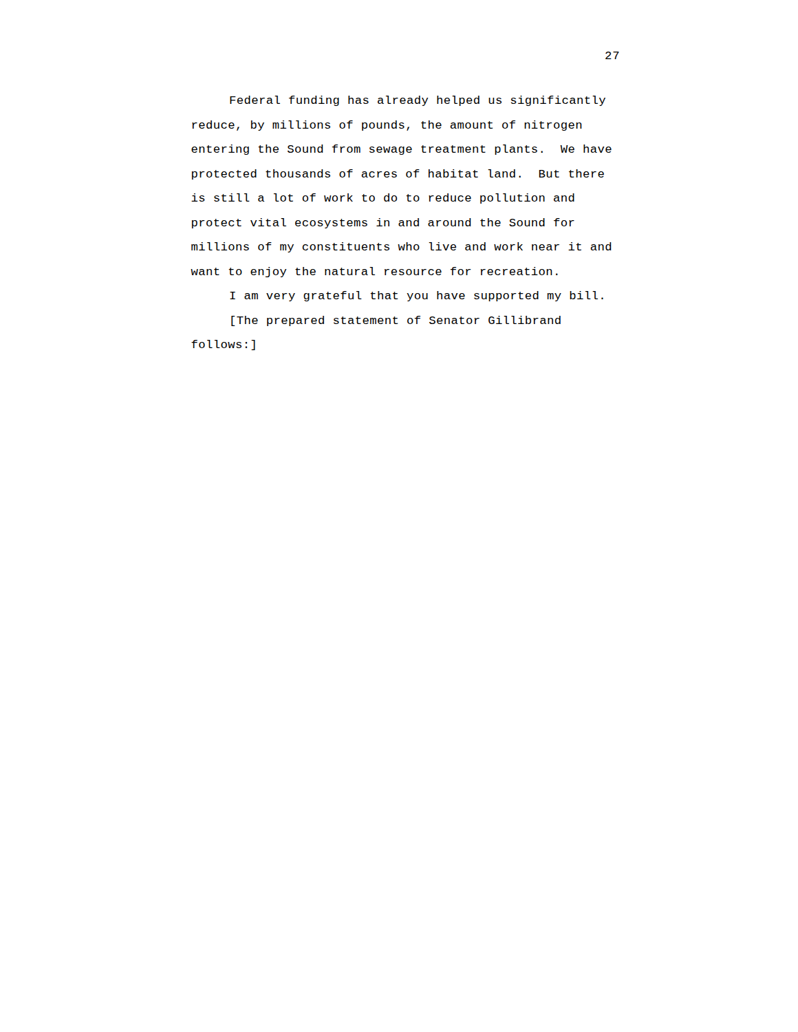27
Federal funding has already helped us significantly reduce, by millions of pounds, the amount of nitrogen entering the Sound from sewage treatment plants. We have protected thousands of acres of habitat land. But there is still a lot of work to do to reduce pollution and protect vital ecosystems in and around the Sound for millions of my constituents who live and work near it and want to enjoy the natural resource for recreation.
I am very grateful that you have supported my bill.
[The prepared statement of Senator Gillibrand follows:]